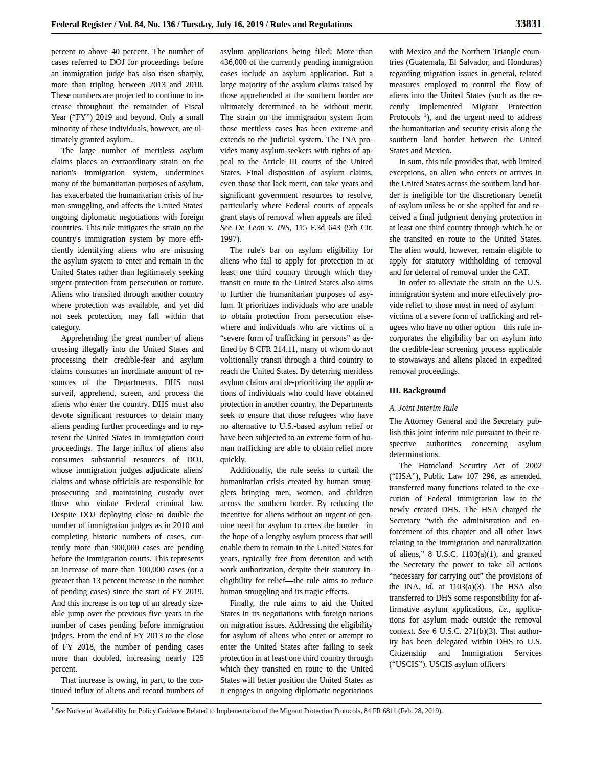Federal Register / Vol. 84, No. 136 / Tuesday, July 16, 2019 / Rules and Regulations 33831
percent to above 40 percent. The number of cases referred to DOJ for proceedings before an immigration judge has also risen sharply, more than tripling between 2013 and 2018. These numbers are projected to continue to increase throughout the remainder of Fiscal Year (“FY”) 2019 and beyond. Only a small minority of these individuals, however, are ultimately granted asylum.
The large number of meritless asylum claims places an extraordinary strain on the nation's immigration system, undermines many of the humanitarian purposes of asylum, has exacerbated the humanitarian crisis of human smuggling, and affects the United States' ongoing diplomatic negotiations with foreign countries. This rule mitigates the strain on the country's immigration system by more efficiently identifying aliens who are misusing the asylum system to enter and remain in the United States rather than legitimately seeking urgent protection from persecution or torture. Aliens who transited through another country where protection was available, and yet did not seek protection, may fall within that category.
Apprehending the great number of aliens crossing illegally into the United States and processing their credible-fear and asylum claims consumes an inordinate amount of resources of the Departments. DHS must surveil, apprehend, screen, and process the aliens who enter the country. DHS must also devote significant resources to detain many aliens pending further proceedings and to represent the United States in immigration court proceedings. The large influx of aliens also consumes substantial resources of DOJ, whose immigration judges adjudicate aliens' claims and whose officials are responsible for prosecuting and maintaining custody over those who violate Federal criminal law. Despite DOJ deploying close to double the number of immigration judges as in 2010 and completing historic numbers of cases, currently more than 900,000 cases are pending before the immigration courts. This represents an increase of more than 100,000 cases (or a greater than 13 percent increase in the number of pending cases) since the start of FY 2019. And this increase is on top of an already sizeable jump over the previous five years in the number of cases pending before immigration judges. From the end of FY 2013 to the close of FY 2018, the number of pending cases more than doubled, increasing nearly 125 percent.
That increase is owing, in part, to the continued influx of aliens and record numbers of asylum applications being filed: More than 436,000 of the currently pending immigration cases include an asylum application. But a large majority of the asylum claims raised by those apprehended at the southern border are ultimately determined to be without merit. The strain on the immigration system from those meritless cases has been extreme and extends to the judicial system. The INA provides many asylum-seekers with rights of appeal to the Article III courts of the United States. Final disposition of asylum claims, even those that lack merit, can take years and significant government resources to resolve, particularly where Federal courts of appeals grant stays of removal when appeals are filed. See De Leon v. INS, 115 F.3d 643 (9th Cir. 1997).
The rule's bar on asylum eligibility for aliens who fail to apply for protection in at least one third country through which they transit en route to the United States also aims to further the humanitarian purposes of asylum. It prioritizes individuals who are unable to obtain protection from persecution elsewhere and individuals who are victims of a “severe form of trafficking in persons” as defined by 8 CFR 214.11, many of whom do not volitionally transit through a third country to reach the United States. By deterring meritless asylum claims and de-prioritizing the applications of individuals who could have obtained protection in another country, the Departments seek to ensure that those refugees who have no alternative to U.S.-based asylum relief or have been subjected to an extreme form of human trafficking are able to obtain relief more quickly.
Additionally, the rule seeks to curtail the humanitarian crisis created by human smugglers bringing men, women, and children across the southern border. By reducing the incentive for aliens without an urgent or genuine need for asylum to cross the border—in the hope of a lengthy asylum process that will enable them to remain in the United States for years, typically free from detention and with work authorization, despite their statutory ineligibility for relief—the rule aims to reduce human smuggling and its tragic effects.
Finally, the rule aims to aid the United States in its negotiations with foreign nations on migration issues. Addressing the eligibility for asylum of aliens who enter or attempt to enter the United States after failing to seek protection in at least one third country through which they transited en route to the United States will better position the United States as it engages in ongoing diplomatic negotiations with Mexico and the Northern Triangle countries (Guatemala, El Salvador, and Honduras) regarding migration issues in general, related measures employed to control the flow of aliens into the United States (such as the recently implemented Migrant Protection Protocols 1), and the urgent need to address the humanitarian and security crisis along the southern land border between the United States and Mexico.
In sum, this rule provides that, with limited exceptions, an alien who enters or arrives in the United States across the southern land border is ineligible for the discretionary benefit of asylum unless he or she applied for and received a final judgment denying protection in at least one third country through which he or she transited en route to the United States. The alien would, however, remain eligible to apply for statutory withholding of removal and for deferral of removal under the CAT.
In order to alleviate the strain on the U.S. immigration system and more effectively provide relief to those most in need of asylum—victims of a severe form of trafficking and refugees who have no other option—this rule incorporates the eligibility bar on asylum into the credible-fear screening process applicable to stowaways and aliens placed in expedited removal proceedings.
III. Background
A. Joint Interim Rule
The Attorney General and the Secretary publish this joint interim rule pursuant to their respective authorities concerning asylum determinations.
The Homeland Security Act of 2002 (“HSA”), Public Law 107–296, as amended, transferred many functions related to the execution of Federal immigration law to the newly created DHS. The HSA charged the Secretary “with the administration and enforcement of this chapter and all other laws relating to the immigration and naturalization of aliens,” 8 U.S.C. 1103(a)(1), and granted the Secretary the power to take all actions “necessary for carrying out” the provisions of the INA, id. at 1103(a)(3). The HSA also transferred to DHS some responsibility for affirmative asylum applications, i.e., applications for asylum made outside the removal context. See 6 U.S.C. 271(b)(3). That authority has been delegated within DHS to U.S. Citizenship and Immigration Services (“USCIS”). USCIS asylum officers
1 See Notice of Availability for Policy Guidance Related to Implementation of the Migrant Protection Protocols, 84 FR 6811 (Feb. 28, 2019).